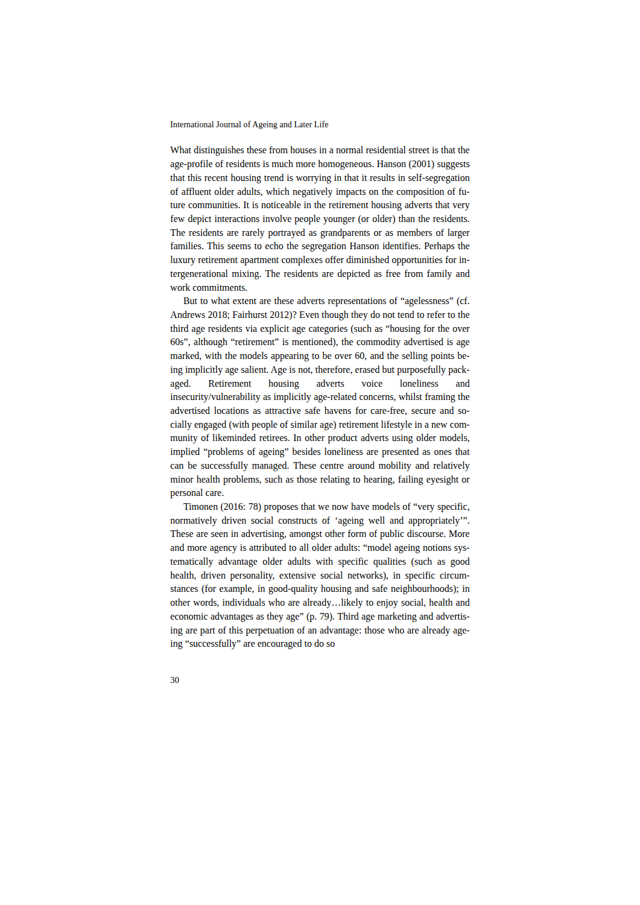International Journal of Ageing and Later Life
What distinguishes these from houses in a normal residential street is that the age-profile of residents is much more homogeneous. Hanson (2001) suggests that this recent housing trend is worrying in that it results in self-segregation of affluent older adults, which negatively impacts on the composition of future communities. It is noticeable in the retirement housing adverts that very few depict interactions involve people younger (or older) than the residents. The residents are rarely portrayed as grandparents or as members of larger families. This seems to echo the segregation Hanson identifies. Perhaps the luxury retirement apartment complexes offer diminished opportunities for intergenerational mixing. The residents are depicted as free from family and work commitments.
But to what extent are these adverts representations of “agelessness” (cf. Andrews 2018; Fairhurst 2012)? Even though they do not tend to refer to the third age residents via explicit age categories (such as “housing for the over 60s”, although “retirement” is mentioned), the commodity advertised is age marked, with the models appearing to be over 60, and the selling points being implicitly age salient. Age is not, therefore, erased but purposefully packaged. Retirement housing adverts voice loneliness and insecurity/vulnerability as implicitly age-related concerns, whilst framing the advertised locations as attractive safe havens for care-free, secure and socially engaged (with people of similar age) retirement lifestyle in a new community of likeminded retirees. In other product adverts using older models, implied “problems of ageing” besides loneliness are presented as ones that can be successfully managed. These centre around mobility and relatively minor health problems, such as those relating to hearing, failing eyesight or personal care.
Timonen (2016: 78) proposes that we now have models of “very specific, normatively driven social constructs of ‘ageing well and appropriately’”. These are seen in advertising, amongst other form of public discourse. More and more agency is attributed to all older adults: “model ageing notions systematically advantage older adults with specific qualities (such as good health, driven personality, extensive social networks), in specific circumstances (for example, in good-quality housing and safe neighbourhoods); in other words, individuals who are already…likely to enjoy social, health and economic advantages as they age” (p. 79). Third age marketing and advertising are part of this perpetuation of an advantage: those who are already ageing “successfully” are encouraged to do so
30